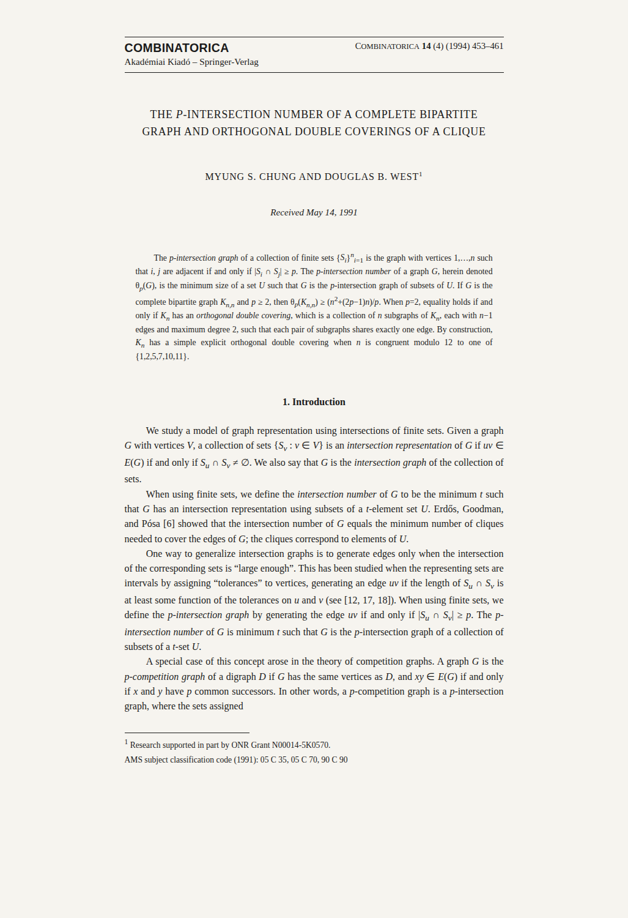COMBINATORICA COMBINATORICA 14 (4) (1994) 453–461
Akadémiai Kiadó – Springer-Verlag
The p-Intersection Number of a Complete Bipartite
Graph and Orthogonal Double Coverings of a Clique
Myung S. Chung and Douglas B. West1
Received May 14, 1991
The p-intersection graph of a collection of finite sets {Si}ni=1 is the graph with vertices 1,…,n such that i, j are adjacent if and only if |Si ∩ Sj| ≥ p. The p-intersection number of a graph G, herein denoted θp(G), is the minimum size of a set U such that G is the p-intersection graph of subsets of U. If G is the complete bipartite graph Kn,n and p ≥ 2, then θp(Kn,n) ≥ (n2+(2p−1)n)/p. When p=2, equality holds if and only if Kn has an orthogonal double covering, which is a collection of n subgraphs of Kn, each with n−1 edges and maximum degree 2, such that each pair of subgraphs shares exactly one edge. By construction, Kn has a simple explicit orthogonal double covering when n is congruent modulo 12 to one of {1,2,5,7,10,11}.
1. Introduction
We study a model of graph representation using intersections of finite sets. Given a graph G with vertices V, a collection of sets {Sv : v ∈ V} is an intersection representation of G if uv ∈ E(G) if and only if Su ∩ Sv ≠ ∅. We also say that G is the intersection graph of the collection of sets.
When using finite sets, we define the intersection number of G to be the minimum t such that G has an intersection representation using subsets of a t-element set U. Erdős, Goodman, and Pósa [6] showed that the intersection number of G equals the minimum number of cliques needed to cover the edges of G; the cliques correspond to elements of U.
One way to generalize intersection graphs is to generate edges only when the intersection of the corresponding sets is “large enough”. This has been studied when the representing sets are intervals by assigning “tolerances” to vertices, generating an edge uv if the length of Su ∩ Sv is at least some function of the tolerances on u and v (see [12, 17, 18]). When using finite sets, we define the p-intersection graph by generating the edge uv if and only if |Su ∩ Sv| ≥ p. The p-intersection number of G is minimum t such that G is the p-intersection graph of a collection of subsets of a t-set U.
A special case of this concept arose in the theory of competition graphs. A graph G is the p-competition graph of a digraph D if G has the same vertices as D, and xy ∈ E(G) if and only if x and y have p common successors. In other words, a p-competition graph is a p-intersection graph, where the sets assigned
1 Research supported in part by ONR Grant N00014-5K0570.
AMS subject classification code (1991): 05 C 35, 05 C 70, 90 C 90